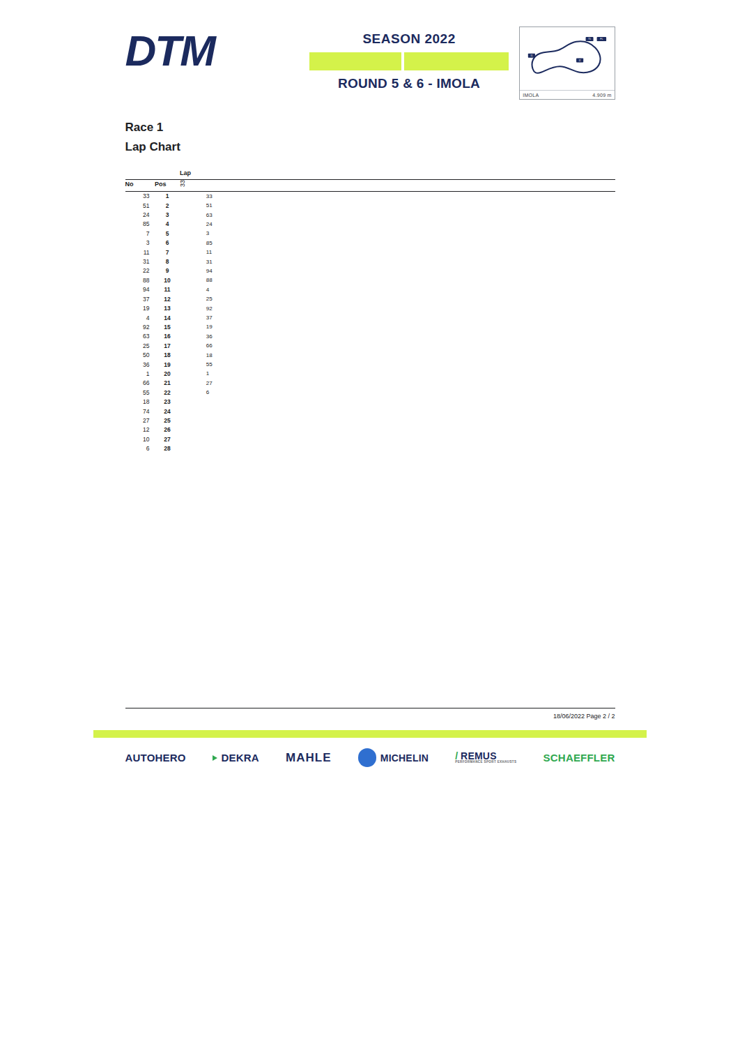DTM
SEASON 2022
ROUND 5 & 6 - IMOLA
T5 FL I1 I2
IMOLA 4.909 m
Race 1
Lap Chart
| | | Lap |
| --- | --- | --- |
| No | Pos | 33 |
| 33 | 1 | 33 |
| 51 | 2 | 51 |
| 24 | 3 | 63 |
| 85 | 4 | 24 |
| 7 | 5 | 3 |
| 3 | 6 | 85 |
| 11 | 7 | 11 |
| 31 | 8 | 31 |
| 22 | 9 | 94 |
| 88 | 10 | 88 |
| 94 | 11 | 4 |
| 37 | 12 | 25 |
| 19 | 13 | 92 |
| 4 | 14 | 37 |
| 92 | 15 | 19 |
| 63 | 16 | 36 |
| 25 | 17 | 66 |
| 50 | 18 | 18 |
| 36 | 19 | 55 |
| 1 | 20 | 1 |
| 66 | 21 | 27 |
| 55 | 22 | 6 |
| 18 | 23 | |
| 74 | 24 | |
| 27 | 25 | |
| 12 | 26 | |
| 10 | 27 | |
| 6 | 28 | |
18/06/2022 Page 2 / 2
AUTOHERO
DEKRA
MAHLE
MICHELIN
/REMUS PERFORMANCE SPORT EXHAUSTS
SCHAEFFLER